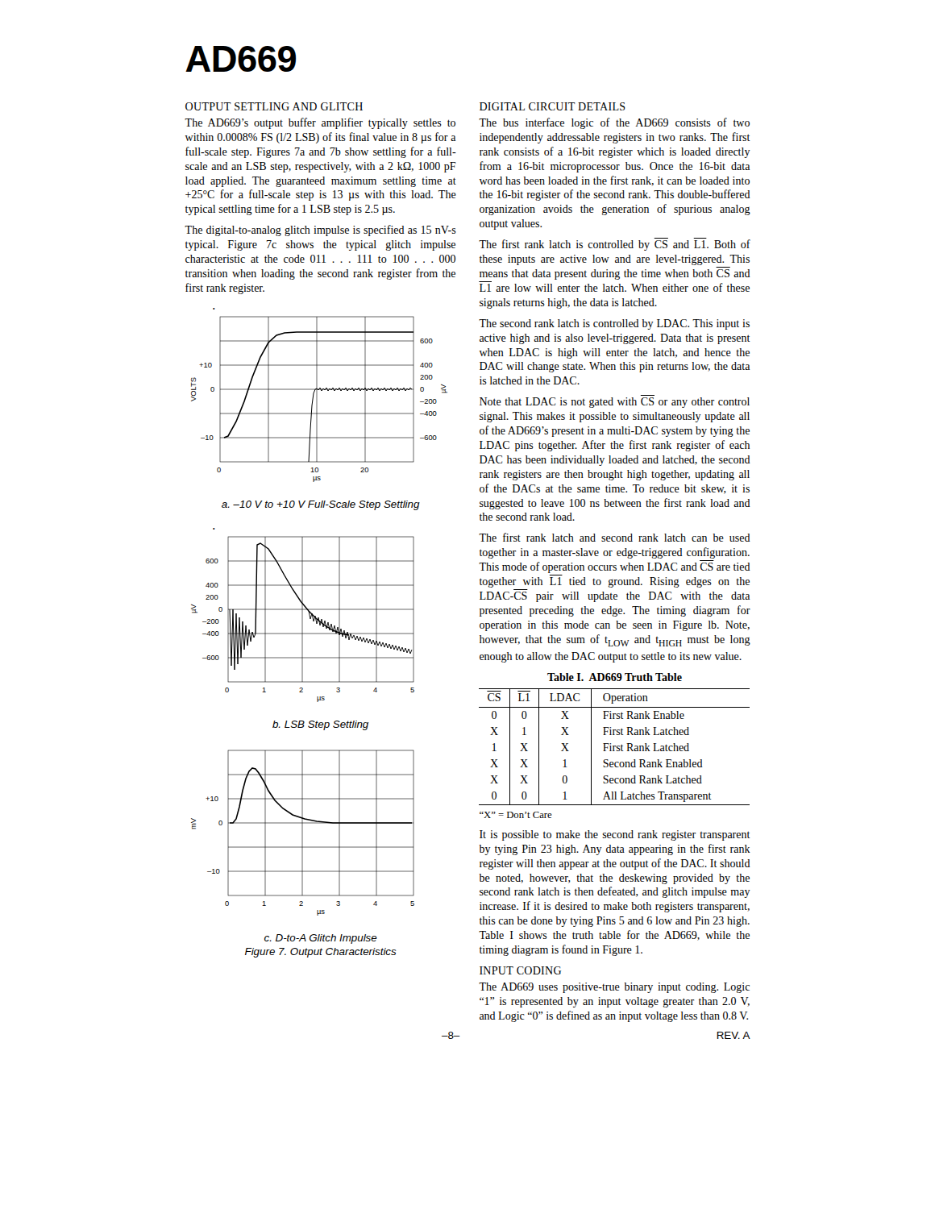AD669
OUTPUT SETTLING AND GLITCH
The AD669’s output buffer amplifier typically settles to within 0.0008% FS (l/2 LSB) of its final value in 8 µs for a full-scale step. Figures 7a and 7b show settling for a full-scale and an LSB step, respectively, with a 2 kΩ, 1000 pF load applied. The guaranteed maximum settling time at +25°C for a full-scale step is 13 µs with this load. The typical settling time for a 1 LSB step is 2.5 µs.
The digital-to-analog glitch impulse is specified as 15 nV-s typical. Figure 7c shows the typical glitch impulse characteristic at the code 011 . . . 111 to 100 . . . 000 transition when loading the second rank register from the first rank register.
.
+10 0 –10 VOLTS 600 400 200 0 –200 –400 –600 µV 0 10 20 µs
a. –10 V to +10 V Full-Scale Step Settling
.
600 400 200 0 –200 –400 –600 µV 0 1 2 3 4 5 µs
b. LSB Step Settling
+10 0 –10 mV 0 1 2 3 4 5 µs
c. D-to-A Glitch Impulse
Figure 7. Output Characteristics
DIGITAL CIRCUIT DETAILS
The bus interface logic of the AD669 consists of two independently addressable registers in two ranks. The first rank consists of a 16-bit register which is loaded directly from a 16-bit microprocessor bus. Once the 16-bit data word has been loaded in the first rank, it can be loaded into the 16-bit register of the second rank. This double-buffered organization avoids the generation of spurious analog output values.
The first rank latch is controlled by CS and L1. Both of these inputs are active low and are level-triggered. This means that data present during the time when both CS and L1 are low will enter the latch. When either one of these signals returns high, the data is latched.
The second rank latch is controlled by LDAC. This input is active high and is also level-triggered. Data that is present when LDAC is high will enter the latch, and hence the DAC will change state. When this pin returns low, the data is latched in the DAC.
Note that LDAC is not gated with CS or any other control signal. This makes it possible to simultaneously update all of the AD669’s present in a multi-DAC system by tying the LDAC pins together. After the first rank register of each DAC has been individually loaded and latched, the second rank registers are then brought high together, updating all of the DACs at the same time. To reduce bit skew, it is suggested to leave 100 ns between the first rank load and the second rank load.
The first rank latch and second rank latch can be used together in a master-slave or edge-triggered configuration. This mode of operation occurs when LDAC and CS are tied together with L1 tied to ground. Rising edges on the LDAC-CS pair will update the DAC with the data presented preceding the edge. The timing diagram for operation in this mode can be seen in Figure lb. Note, however, that the sum of tLOW and tHIGH must be long enough to allow the DAC output to settle to its new value.
Table I. AD669 Truth Table
| CS | L1 | LDAC | Operation |
| --- | --- | --- | --- |
| 0 | 0 | X | First Rank Enable |
| X | 1 | X | First Rank Latched |
| 1 | X | X | First Rank Latched |
| X | X | 1 | Second Rank Enabled |
| X | X | 0 | Second Rank Latched |
| 0 | 0 | 1 | All Latches Transparent |
“X” = Don’t Care
It is possible to make the second rank register transparent by tying Pin 23 high. Any data appearing in the first rank register will then appear at the output of the DAC. It should be noted, however, that the deskewing provided by the second rank latch is then defeated, and glitch impulse may increase. If it is desired to make both registers transparent, this can be done by tying Pins 5 and 6 low and Pin 23 high. Table I shows the truth table for the AD669, while the timing diagram is found in Figure 1.
INPUT CODING
The AD669 uses positive-true binary input coding. Logic “1” is represented by an input voltage greater than 2.0 V, and Logic “0” is defined as an input voltage less than 0.8 V.
–8– REV. A